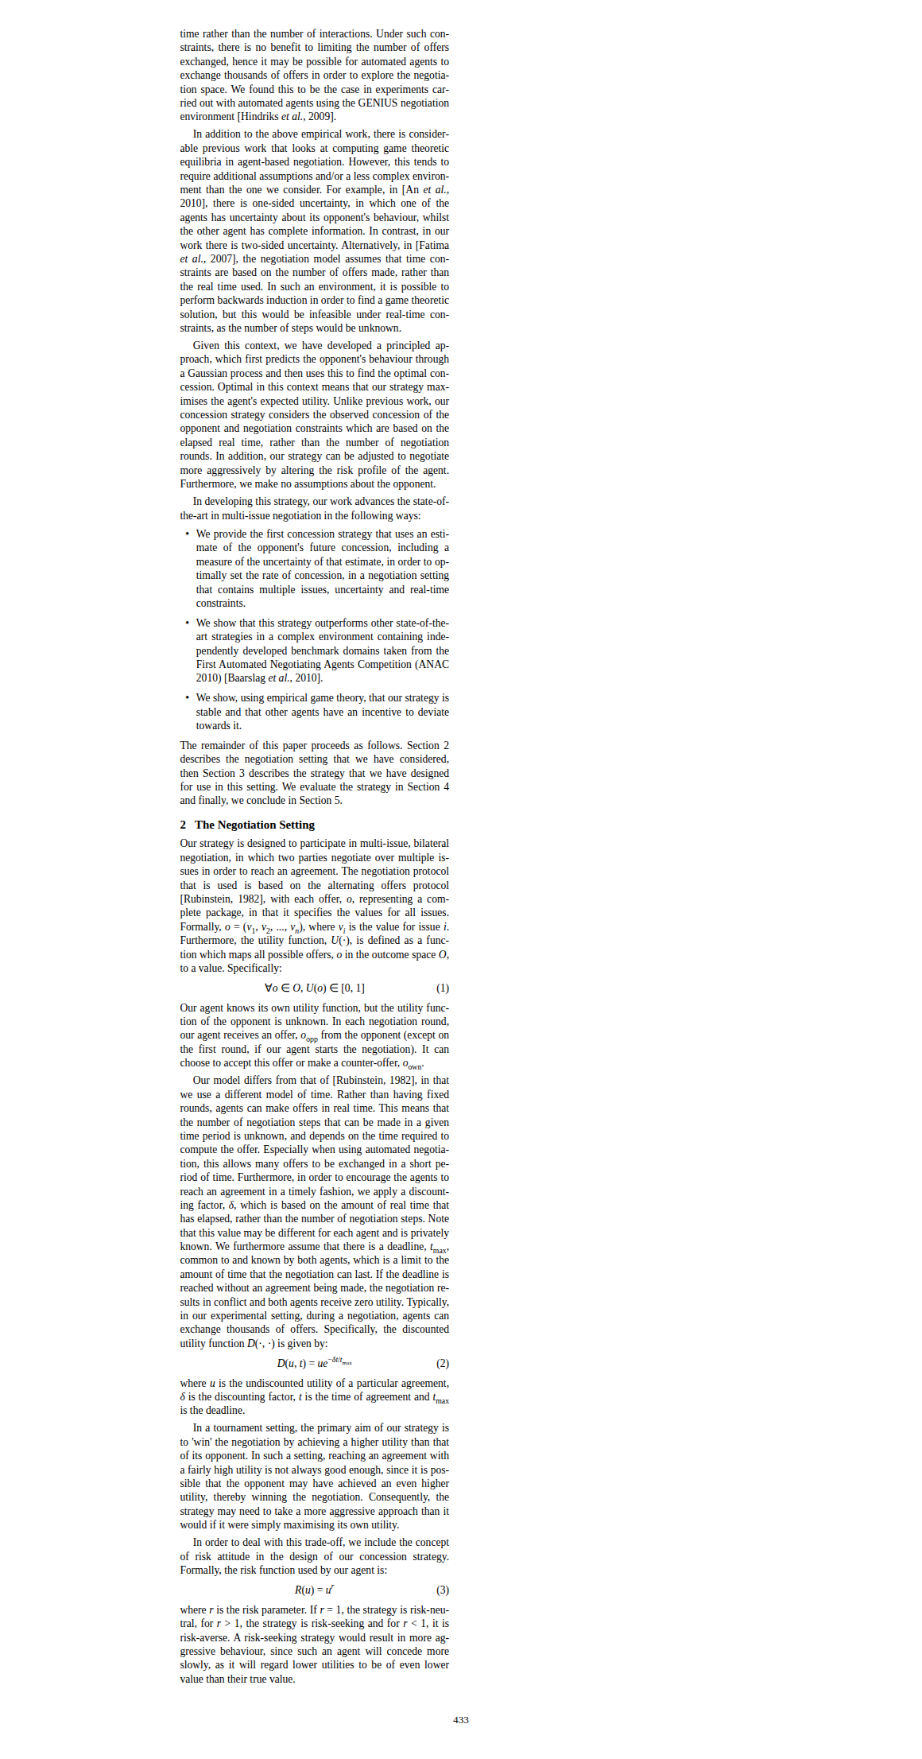time rather than the number of interactions. Under such constraints, there is no benefit to limiting the number of offers exchanged, hence it may be possible for automated agents to exchange thousands of offers in order to explore the negotiation space. We found this to be the case in experiments carried out with automated agents using the GENIUS negotiation environment [Hindriks et al., 2009].
In addition to the above empirical work, there is considerable previous work that looks at computing game theoretic equilibria in agent-based negotiation. However, this tends to require additional assumptions and/or a less complex environment than the one we consider. For example, in [An et al., 2010], there is one-sided uncertainty, in which one of the agents has uncertainty about its opponent's behaviour, whilst the other agent has complete information. In contrast, in our work there is two-sided uncertainty. Alternatively, in [Fatima et al., 2007], the negotiation model assumes that time constraints are based on the number of offers made, rather than the real time used. In such an environment, it is possible to perform backwards induction in order to find a game theoretic solution, but this would be infeasible under real-time constraints, as the number of steps would be unknown.
Given this context, we have developed a principled approach, which first predicts the opponent's behaviour through a Gaussian process and then uses this to find the optimal concession. Optimal in this context means that our strategy maximises the agent's expected utility. Unlike previous work, our concession strategy considers the observed concession of the opponent and negotiation constraints which are based on the elapsed real time, rather than the number of negotiation rounds. In addition, our strategy can be adjusted to negotiate more aggressively by altering the risk profile of the agent. Furthermore, we make no assumptions about the opponent.
In developing this strategy, our work advances the state-of-the-art in multi-issue negotiation in the following ways:
We provide the first concession strategy that uses an estimate of the opponent's future concession, including a measure of the uncertainty of that estimate, in order to optimally set the rate of concession, in a negotiation setting that contains multiple issues, uncertainty and real-time constraints.
We show that this strategy outperforms other state-of-the-art strategies in a complex environment containing independently developed benchmark domains taken from the First Automated Negotiating Agents Competition (ANAC 2010) [Baarslag et al., 2010].
We show, using empirical game theory, that our strategy is stable and that other agents have an incentive to deviate towards it.
The remainder of this paper proceeds as follows. Section 2 describes the negotiation setting that we have considered, then Section 3 describes the strategy that we have designed for use in this setting. We evaluate the strategy in Section 4 and finally, we conclude in Section 5.
2 The Negotiation Setting
Our strategy is designed to participate in multi-issue, bilateral negotiation, in which two parties negotiate over multiple issues in order to reach an agreement. The negotiation protocol that is used is based on the alternating offers protocol [Rubinstein, 1982], with each offer, o, representing a complete package, in that it specifies the values for all issues. Formally, o = (v1, v2, ..., vn), where vi is the value for issue i. Furthermore, the utility function, U(·), is defined as a function which maps all possible offers, o in the outcome space O, to a value. Specifically:
∀o ∈ O, U(o) ∈ [0, 1] (1)
Our agent knows its own utility function, but the utility function of the opponent is unknown. In each negotiation round, our agent receives an offer, oopp from the opponent (except on the first round, if our agent starts the negotiation). It can choose to accept this offer or make a counter-offer, oown.
Our model differs from that of [Rubinstein, 1982], in that we use a different model of time. Rather than having fixed rounds, agents can make offers in real time. This means that the number of negotiation steps that can be made in a given time period is unknown, and depends on the time required to compute the offer. Especially when using automated negotiation, this allows many offers to be exchanged in a short period of time. Furthermore, in order to encourage the agents to reach an agreement in a timely fashion, we apply a discounting factor, δ, which is based on the amount of real time that has elapsed, rather than the number of negotiation steps. Note that this value may be different for each agent and is privately known. We furthermore assume that there is a deadline, tmax, common to and known by both agents, which is a limit to the amount of time that the negotiation can last. If the deadline is reached without an agreement being made, the negotiation results in conflict and both agents receive zero utility. Typically, in our experimental setting, during a negotiation, agents can exchange thousands of offers. Specifically, the discounted utility function D(·, ·) is given by:
D(u, t) = ue−δt/tmax (2)
where u is the undiscounted utility of a particular agreement, δ is the discounting factor, t is the time of agreement and tmax is the deadline.
In a tournament setting, the primary aim of our strategy is to 'win' the negotiation by achieving a higher utility than that of its opponent. In such a setting, reaching an agreement with a fairly high utility is not always good enough, since it is possible that the opponent may have achieved an even higher utility, thereby winning the negotiation. Consequently, the strategy may need to take a more aggressive approach than it would if it were simply maximising its own utility.
In order to deal with this trade-off, we include the concept of risk attitude in the design of our concession strategy. Formally, the risk function used by our agent is:
R(u) = ur (3)
where r is the risk parameter. If r = 1, the strategy is risk-neutral, for r > 1, the strategy is risk-seeking and for r < 1, it is risk-averse. A risk-seeking strategy would result in more aggressive behaviour, since such an agent will concede more slowly, as it will regard lower utilities to be of even lower value than their true value.
433